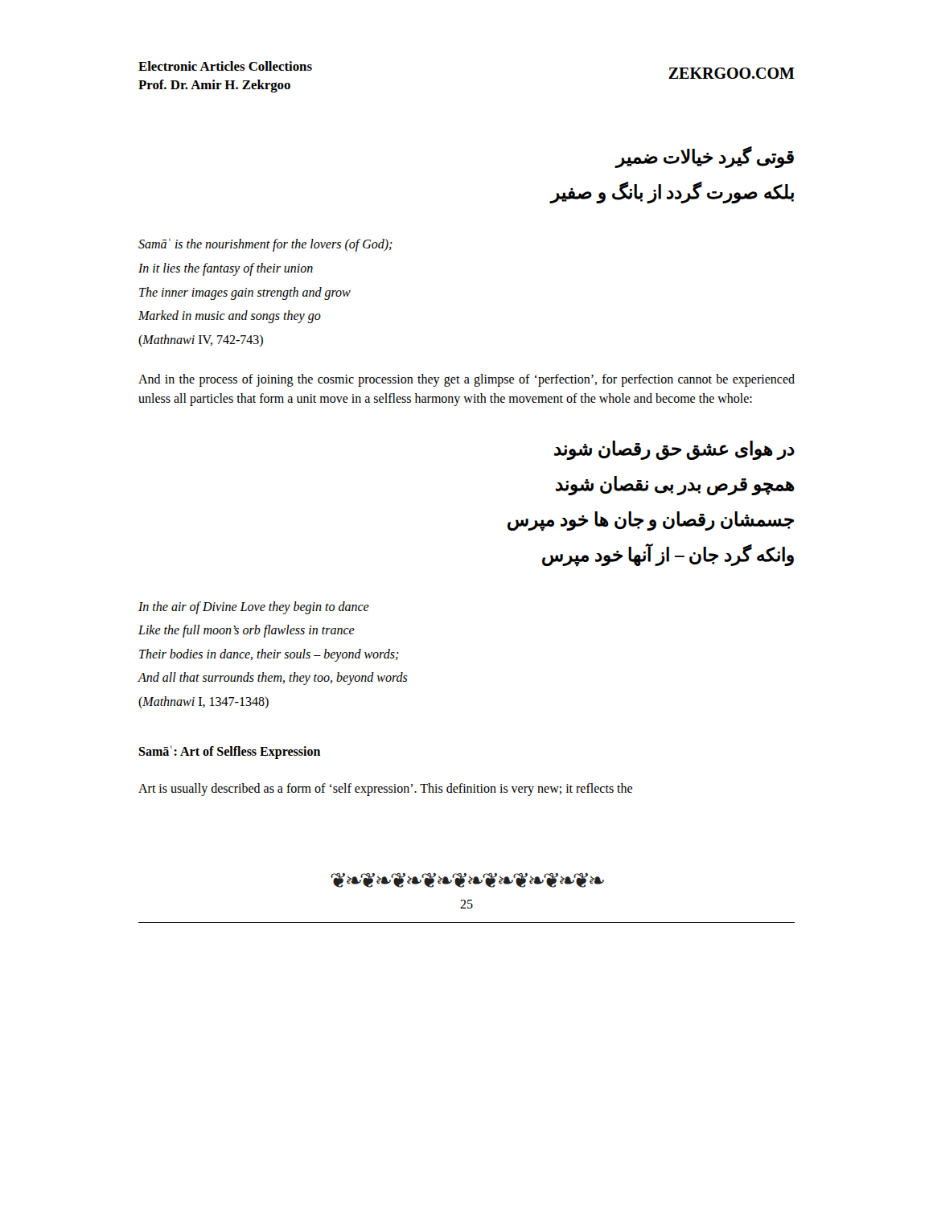Electronic Articles Collections
Prof. Dr. Amir H. Zekrgoo
ZEKRGOO.COM
قوتی گیرد خیالات ضمیر
بلکه صورت گردد از بانگ و صفیر
Samāʿ is the nourishment for the lovers (of God);
In it lies the fantasy of their union
The inner images gain strength and grow
Marked in music and songs they go
(Mathnawi IV, 742-743)
And in the process of joining the cosmic procession they get a glimpse of ‘perfection’, for perfection cannot be experienced unless all particles that form a unit move in a selfless harmony with the movement of the whole and become the whole:
در هوای عشق حق رقصان شوند
همچو قرص بدر بی نقصان شوند
جسمشان رقصان و جان ها خود مپرس
وانکه گرد جان – از آنها خود مپرس
In the air of Divine Love they begin to dance
Like the full moon’s orb flawless in trance
Their bodies in dance, their souls – beyond words;
And all that surrounds them, they too, beyond words
(Mathnawi I, 1347-1348)
Samāʿ: Art of Selfless Expression
Art is usually described as a form of ‘self expression’. This definition is very new; it reflects the
❦❧❦❧❦❧❦❧❦❧❦❧❦❧❦❧❦❧
25